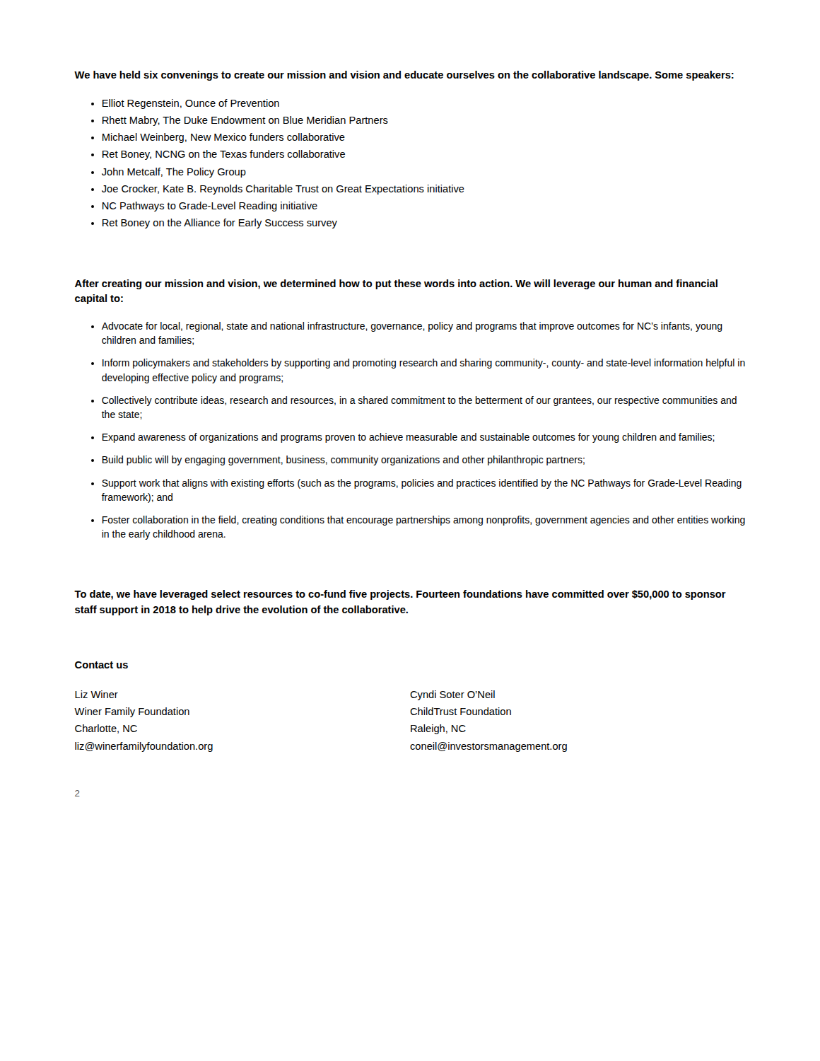We have held six convenings to create our mission and vision and educate ourselves on the collaborative landscape. Some speakers:
Elliot Regenstein, Ounce of Prevention
Rhett Mabry, The Duke Endowment on Blue Meridian Partners
Michael Weinberg, New Mexico funders collaborative
Ret Boney, NCNG on the Texas funders collaborative
John Metcalf, The Policy Group
Joe Crocker, Kate B. Reynolds Charitable Trust on Great Expectations initiative
NC Pathways to Grade-Level Reading initiative
Ret Boney on the Alliance for Early Success survey
After creating our mission and vision, we determined how to put these words into action. We will leverage our human and financial capital to:
Advocate for local, regional, state and national infrastructure, governance, policy and programs that improve outcomes for NC’s infants, young children and families;
Inform policymakers and stakeholders by supporting and promoting research and sharing community-, county- and state-level information helpful in developing effective policy and programs;
Collectively contribute ideas, research and resources, in a shared commitment to the betterment of our grantees, our respective communities and the state;
Expand awareness of organizations and programs proven to achieve measurable and sustainable outcomes for young children and families;
Build public will by engaging government, business, community organizations and other philanthropic partners;
Support work that aligns with existing efforts (such as the programs, policies and practices identified by the NC Pathways for Grade-Level Reading framework); and
Foster collaboration in the field, creating conditions that encourage partnerships among nonprofits, government agencies and other entities working in the early childhood arena.
To date, we have leveraged select resources to co-fund five projects. Fourteen foundations have committed over $50,000 to sponsor staff support in 2018 to help drive the evolution of the collaborative.
Contact us
| Liz Winer | Cyndi Soter O’Neil |
| Winer Family Foundation | ChildTrust Foundation |
| Charlotte, NC | Raleigh, NC |
| liz@winerfamilyfoundation.org | coneil@investorsmanagement.org |
2